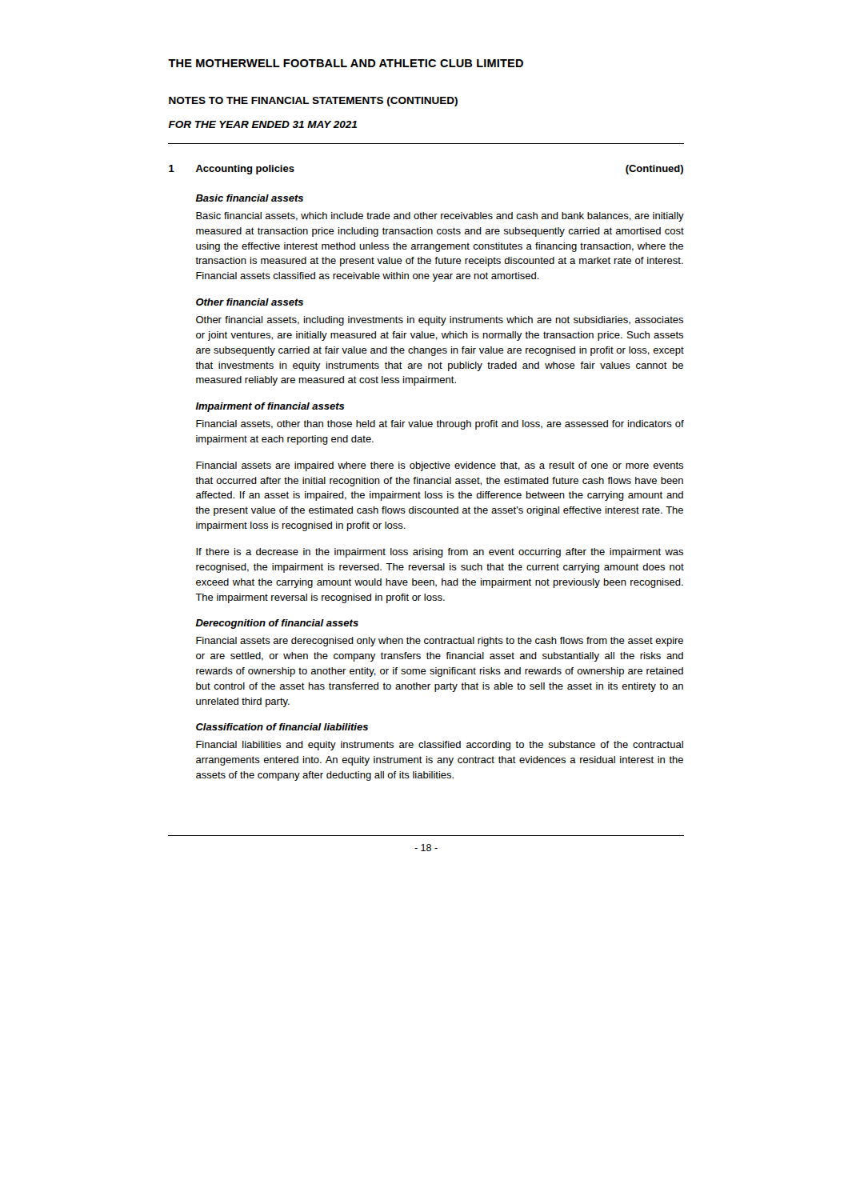THE MOTHERWELL FOOTBALL AND ATHLETIC CLUB LIMITED
NOTES TO THE FINANCIAL STATEMENTS (CONTINUED)
FOR THE YEAR ENDED 31 MAY 2021
1
Accounting policies
(Continued)
Basic financial assets
Basic financial assets, which include trade and other receivables and cash and bank balances, are initially measured at transaction price including transaction costs and are subsequently carried at amortised cost using the effective interest method unless the arrangement constitutes a financing transaction, where the transaction is measured at the present value of the future receipts discounted at a market rate of interest. Financial assets classified as receivable within one year are not amortised.
Other financial assets
Other financial assets, including investments in equity instruments which are not subsidiaries, associates or joint ventures, are initially measured at fair value, which is normally the transaction price. Such assets are subsequently carried at fair value and the changes in fair value are recognised in profit or loss, except that investments in equity instruments that are not publicly traded and whose fair values cannot be measured reliably are measured at cost less impairment.
Impairment of financial assets
Financial assets, other than those held at fair value through profit and loss, are assessed for indicators of impairment at each reporting end date.
Financial assets are impaired where there is objective evidence that, as a result of one or more events that occurred after the initial recognition of the financial asset, the estimated future cash flows have been affected. If an asset is impaired, the impairment loss is the difference between the carrying amount and the present value of the estimated cash flows discounted at the asset's original effective interest rate. The impairment loss is recognised in profit or loss.
If there is a decrease in the impairment loss arising from an event occurring after the impairment was recognised, the impairment is reversed. The reversal is such that the current carrying amount does not exceed what the carrying amount would have been, had the impairment not previously been recognised. The impairment reversal is recognised in profit or loss.
Derecognition of financial assets
Financial assets are derecognised only when the contractual rights to the cash flows from the asset expire or are settled, or when the company transfers the financial asset and substantially all the risks and rewards of ownership to another entity, or if some significant risks and rewards of ownership are retained but control of the asset has transferred to another party that is able to sell the asset in its entirety to an unrelated third party.
Classification of financial liabilities
Financial liabilities and equity instruments are classified according to the substance of the contractual arrangements entered into. An equity instrument is any contract that evidences a residual interest in the assets of the company after deducting all of its liabilities.
- 18 -